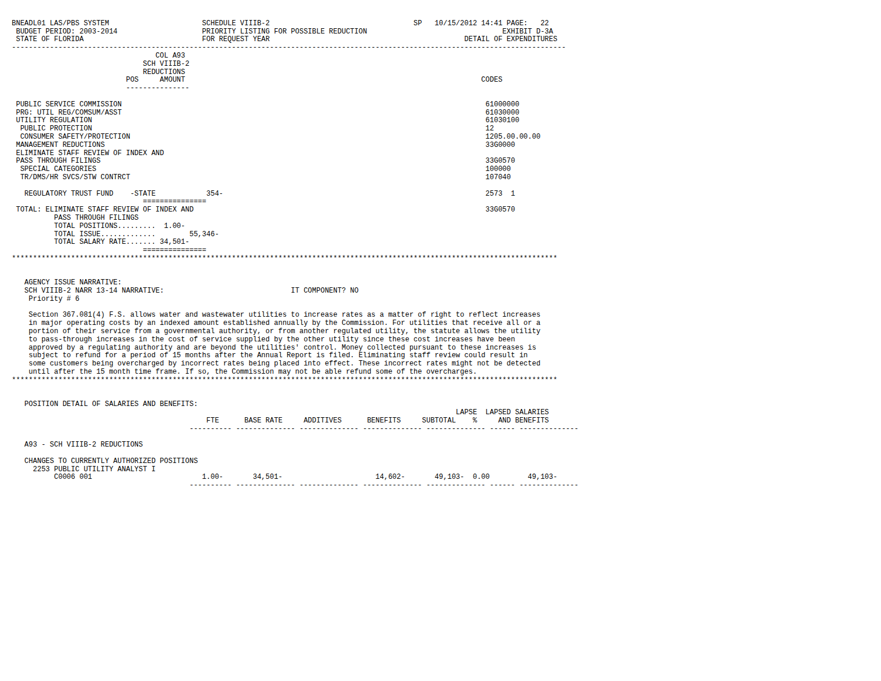BNEADL01 LAS/PBS SYSTEM SCHEDULE VIIIB-2 SP 10/15/2012 14:41 PAGE: 22 BUDGET PERIOD: 2003-2014 PRIORITY LISTING FOR POSSIBLE REDUCTION EXHIBIT D-3A STATE OF FLORIDA FOR REQUEST YEAR DETAIL OF EXPENDITURES ----------------------------------------------------------------------------------------------------------------------------------- COL A93 SCH VIIIB-2 REDUCTIONS POS AMOUNT CODES --------------- PUBLIC SERVICE COMMISSION 61000000 PRG: UTIL REG/COMSUM/ASST 61030000 UTILITY REGULATION 61030100 PUBLIC PROTECTION 12 CONSUMER SAFETY/PROTECTION 1205.00.00.00 MANAGEMENT REDUCTIONS 33G0000 ELIMINATE STAFF REVIEW OF INDEX AND PASS THROUGH FILINGS 33G0570 SPECIAL CATEGORIES 100000 TR/DMS/HR SVCS/STW CONTRCT 107040 REGULATORY TRUST FUND -STATE 354- 2573 1 =============== TOTAL: ELIMINATE STAFF REVIEW OF INDEX AND 33G0570 PASS THROUGH FILINGS TOTAL POSITIONS......... 1.00- TOTAL ISSUE............. 55,346- TOTAL SALARY RATE....... 34,501- =============== ********************************************************************************************************************************* AGENCY ISSUE NARRATIVE: SCH VIIIB-2 NARR 13-14 NARRATIVE: IT COMPONENT? NO Priority # 6 Section 367.081(4) F.S. allows water and wastewater utilities to increase rates as a matter of right to reflect increases in major operating costs by an indexed amount established annually by the Commission. For utilities that receive all or a portion of their service from a governmental authority, or from another regulated utility, the statute allows the utility to pass-through increases in the cost of service supplied by the other utility since these cost increases have been approved by a regulating authority and are beyond the utilities' control. Money collected pursuant to these increases is subject to refund for a period of 15 months after the Annual Report is filed. Eliminating staff review could result in some customers being overcharged by incorrect rates being placed into effect. These incorrect rates might not be detected until after the 15 month time frame. If so, the Commission may not be able refund some of the overcharges. ********************************************************************************************************************************* POSITION DETAIL OF SALARIES AND BENEFITS: LAPSE LAPSED SALARIES FTE BASE RATE ADDITIVES BENEFITS SUBTOTAL % AND BENEFITS ---------- -------------- -------------- -------------- -------------- ------ -------------- A93 - SCH VIIIB-2 REDUCTIONS CHANGES TO CURRENTLY AUTHORIZED POSITIONS 2253 PUBLIC UTILITY ANALYST I C0006 001 1.00- 34,501- 14,602- 49,103- 0.00 49,103- ---------- -------------- -------------- -------------- -------------- ------ --------------